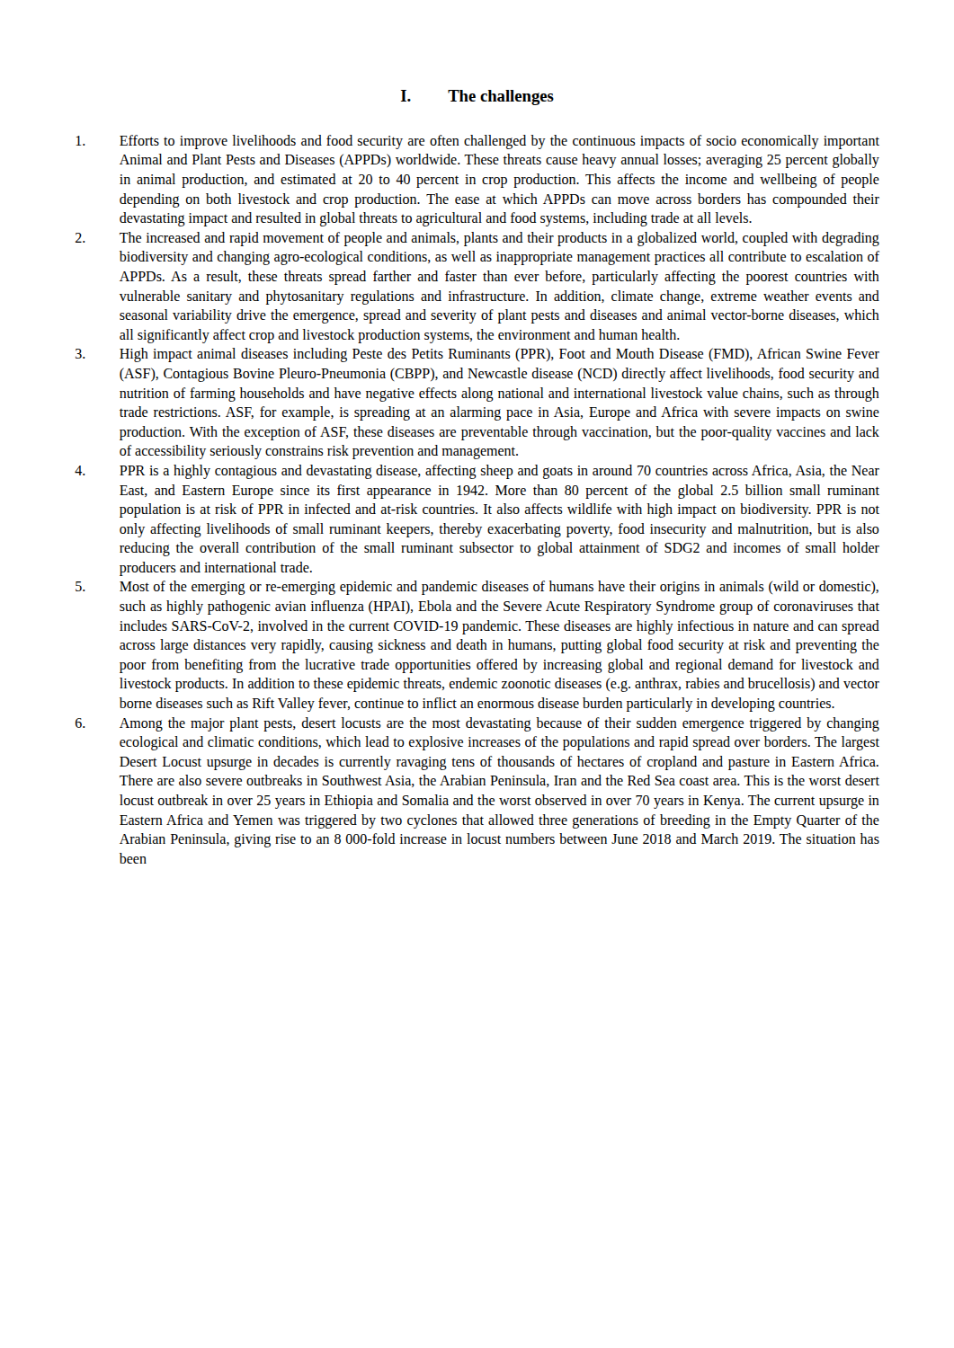I. The challenges
1. Efforts to improve livelihoods and food security are often challenged by the continuous impacts of socio economically important Animal and Plant Pests and Diseases (APPDs) worldwide. These threats cause heavy annual losses; averaging 25 percent globally in animal production, and estimated at 20 to 40 percent in crop production. This affects the income and wellbeing of people depending on both livestock and crop production. The ease at which APPDs can move across borders has compounded their devastating impact and resulted in global threats to agricultural and food systems, including trade at all levels.
2. The increased and rapid movement of people and animals, plants and their products in a globalized world, coupled with degrading biodiversity and changing agro-ecological conditions, as well as inappropriate management practices all contribute to escalation of APPDs. As a result, these threats spread farther and faster than ever before, particularly affecting the poorest countries with vulnerable sanitary and phytosanitary regulations and infrastructure. In addition, climate change, extreme weather events and seasonal variability drive the emergence, spread and severity of plant pests and diseases and animal vector-borne diseases, which all significantly affect crop and livestock production systems, the environment and human health.
3. High impact animal diseases including Peste des Petits Ruminants (PPR), Foot and Mouth Disease (FMD), African Swine Fever (ASF), Contagious Bovine Pleuro-Pneumonia (CBPP), and Newcastle disease (NCD) directly affect livelihoods, food security and nutrition of farming households and have negative effects along national and international livestock value chains, such as through trade restrictions. ASF, for example, is spreading at an alarming pace in Asia, Europe and Africa with severe impacts on swine production. With the exception of ASF, these diseases are preventable through vaccination, but the poor-quality vaccines and lack of accessibility seriously constrains risk prevention and management.
4. PPR is a highly contagious and devastating disease, affecting sheep and goats in around 70 countries across Africa, Asia, the Near East, and Eastern Europe since its first appearance in 1942. More than 80 percent of the global 2.5 billion small ruminant population is at risk of PPR in infected and at-risk countries. It also affects wildlife with high impact on biodiversity. PPR is not only affecting livelihoods of small ruminant keepers, thereby exacerbating poverty, food insecurity and malnutrition, but is also reducing the overall contribution of the small ruminant subsector to global attainment of SDG2 and incomes of small holder producers and international trade.
5. Most of the emerging or re-emerging epidemic and pandemic diseases of humans have their origins in animals (wild or domestic), such as highly pathogenic avian influenza (HPAI), Ebola and the Severe Acute Respiratory Syndrome group of coronaviruses that includes SARS-CoV-2, involved in the current COVID-19 pandemic. These diseases are highly infectious in nature and can spread across large distances very rapidly, causing sickness and death in humans, putting global food security at risk and preventing the poor from benefiting from the lucrative trade opportunities offered by increasing global and regional demand for livestock and livestock products. In addition to these epidemic threats, endemic zoonotic diseases (e.g. anthrax, rabies and brucellosis) and vector borne diseases such as Rift Valley fever, continue to inflict an enormous disease burden particularly in developing countries.
6. Among the major plant pests, desert locusts are the most devastating because of their sudden emergence triggered by changing ecological and climatic conditions, which lead to explosive increases of the populations and rapid spread over borders. The largest Desert Locust upsurge in decades is currently ravaging tens of thousands of hectares of cropland and pasture in Eastern Africa. There are also severe outbreaks in Southwest Asia, the Arabian Peninsula, Iran and the Red Sea coast area. This is the worst desert locust outbreak in over 25 years in Ethiopia and Somalia and the worst observed in over 70 years in Kenya. The current upsurge in Eastern Africa and Yemen was triggered by two cyclones that allowed three generations of breeding in the Empty Quarter of the Arabian Peninsula, giving rise to an 8 000-fold increase in locust numbers between June 2018 and March 2019. The situation has been